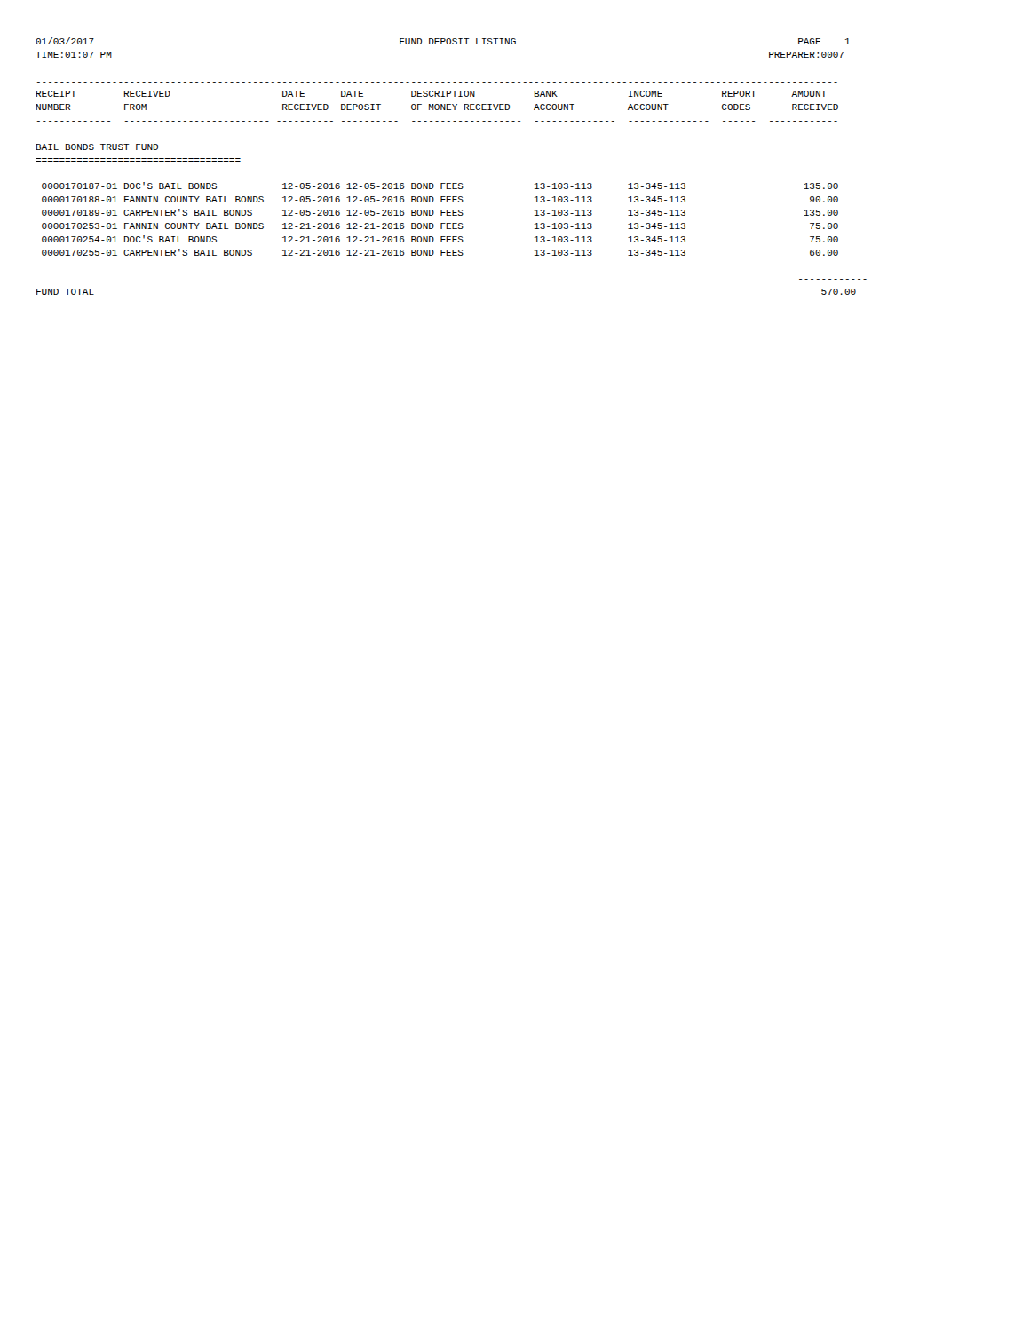01/03/2017                                                    FUND DEPOSIT LISTING                                                PAGE    1
TIME:01:07 PM                                                                                                                PREPARER:0007

-----------------------------------------------------------------------------------------------------------------------------------------
RECEIPT        RECEIVED                   DATE      DATE        DESCRIPTION          BANK            INCOME          REPORT      AMOUNT
NUMBER         FROM                       RECEIVED  DEPOSIT     OF MONEY RECEIVED    ACCOUNT         ACCOUNT         CODES       RECEIVED
-------------  ------------------------- ---------- ----------  -------------------  --------------  --------------  ------  ------------

BAIL BONDS TRUST FUND
===================================

 0000170187-01 DOC'S BAIL BONDS           12-05-2016 12-05-2016 BOND FEES            13-103-113      13-345-113                    135.00
 0000170188-01 FANNIN COUNTY BAIL BONDS   12-05-2016 12-05-2016 BOND FEES            13-103-113      13-345-113                     90.00
 0000170189-01 CARPENTER'S BAIL BONDS     12-05-2016 12-05-2016 BOND FEES            13-103-113      13-345-113                    135.00
 0000170253-01 FANNIN COUNTY BAIL BONDS   12-21-2016 12-21-2016 BOND FEES            13-103-113      13-345-113                     75.00
 0000170254-01 DOC'S BAIL BONDS           12-21-2016 12-21-2016 BOND FEES            13-103-113      13-345-113                     75.00
 0000170255-01 CARPENTER'S BAIL BONDS     12-21-2016 12-21-2016 BOND FEES            13-103-113      13-345-113                     60.00

                                                                                                                                  ------------
FUND TOTAL                                                                                                                            570.00